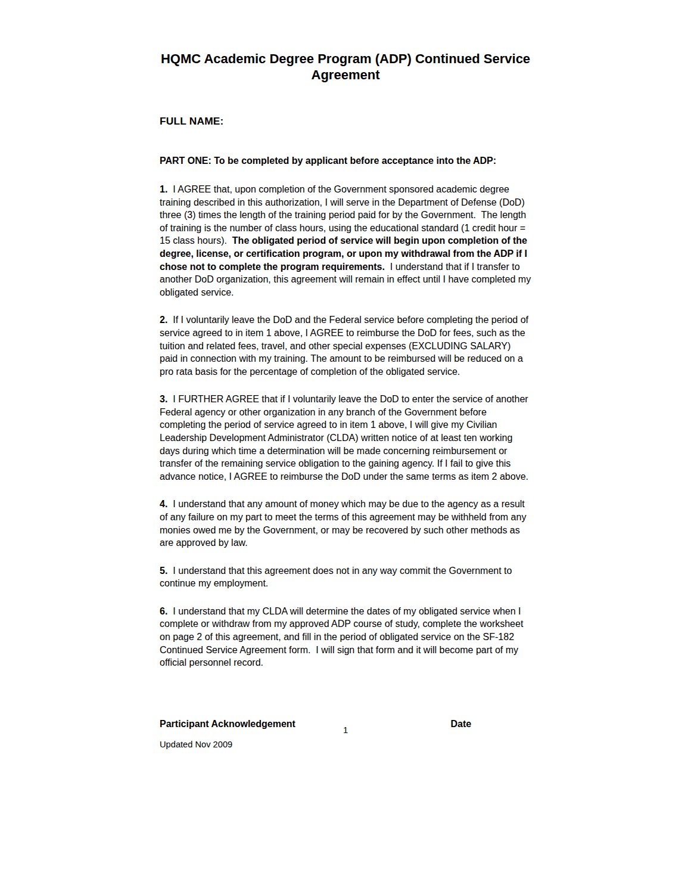HQMC Academic Degree Program (ADP) Continued Service Agreement
FULL NAME:
PART ONE: To be completed by applicant before acceptance into the ADP:
1. I AGREE that, upon completion of the Government sponsored academic degree training described in this authorization, I will serve in the Department of Defense (DoD) three (3) times the length of the training period paid for by the Government. The length of training is the number of class hours, using the educational standard (1 credit hour = 15 class hours). The obligated period of service will begin upon completion of the degree, license, or certification program, or upon my withdrawal from the ADP if I chose not to complete the program requirements. I understand that if I transfer to another DoD organization, this agreement will remain in effect until I have completed my obligated service.
2. If I voluntarily leave the DoD and the Federal service before completing the period of service agreed to in item 1 above, I AGREE to reimburse the DoD for fees, such as the tuition and related fees, travel, and other special expenses (EXCLUDING SALARY) paid in connection with my training. The amount to be reimbursed will be reduced on a pro rata basis for the percentage of completion of the obligated service.
3. I FURTHER AGREE that if I voluntarily leave the DoD to enter the service of another Federal agency or other organization in any branch of the Government before completing the period of service agreed to in item 1 above, I will give my Civilian Leadership Development Administrator (CLDA) written notice of at least ten working days during which time a determination will be made concerning reimbursement or transfer of the remaining service obligation to the gaining agency. If I fail to give this advance notice, I AGREE to reimburse the DoD under the same terms as item 2 above.
4. I understand that any amount of money which may be due to the agency as a result of any failure on my part to meet the terms of this agreement may be withheld from any monies owed me by the Government, or may be recovered by such other methods as are approved by law.
5. I understand that this agreement does not in any way commit the Government to continue my employment.
6. I understand that my CLDA will determine the dates of my obligated service when I complete or withdraw from my approved ADP course of study, complete the worksheet on page 2 of this agreement, and fill in the period of obligated service on the SF-182 Continued Service Agreement form. I will sign that form and it will become part of my official personnel record.
Participant Acknowledgement Date
1
Updated Nov 2009